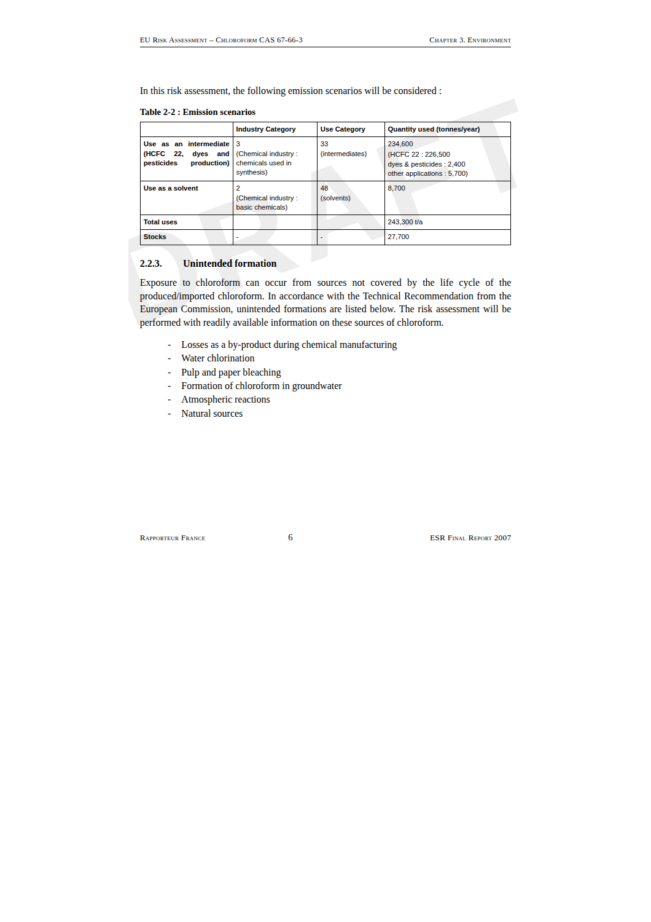DRAFT
EU Risk Assessment – Chloroform CAS 67-66-3
Chapter 3. Environment
In this risk assessment, the following emission scenarios will be considered :
Table 2-2 : Emission scenarios
| | Industry Category | Use Category | Quantity used (tonnes/year) |
| --- | --- | --- | --- |
| Use as an intermediate (HCFC 22, dyes and pesticides production) | 3 (Chemical industry : chemicals used in synthesis) | 33 (intermediates) | 234,600 (HCFC 22 : 226,500 dyes & pesticides : 2,400 other applications : 5,700) |
| Use as a solvent | 2 (Chemical industry : basic chemicals) | 48 (solvents) | 8,700 |
| Total uses | | | 243,300 t/a |
| Stocks | - | - | 27,700 |
2.2.3. Unintended formation
Exposure to chloroform can occur from sources not covered by the life cycle of the produced/imported chloroform. In accordance with the Technical Recommendation from the European Commission, unintended formations are listed below. The risk assessment will be performed with readily available information on these sources of chloroform.
Losses as a by-product during chemical manufacturing
Water chlorination
Pulp and paper bleaching
Formation of chloroform in groundwater
Atmospheric reactions
Natural sources
Rapporteur France
6
ESR Final Report 2007